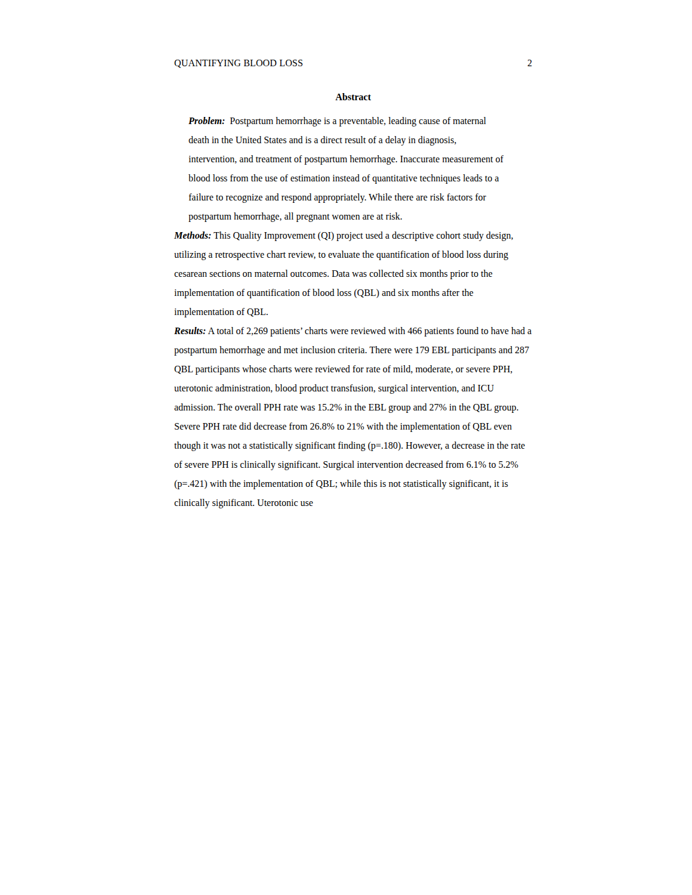Quantifying Blood Loss 2
Abstract
Problem: Postpartum hemorrhage is a preventable, leading cause of maternal death in the United States and is a direct result of a delay in diagnosis, intervention, and treatment of postpartum hemorrhage. Inaccurate measurement of blood loss from the use of estimation instead of quantitative techniques leads to a failure to recognize and respond appropriately. While there are risk factors for postpartum hemorrhage, all pregnant women are at risk.
Methods: This Quality Improvement (QI) project used a descriptive cohort study design, utilizing a retrospective chart review, to evaluate the quantification of blood loss during cesarean sections on maternal outcomes. Data was collected six months prior to the implementation of quantification of blood loss (QBL) and six months after the implementation of QBL.
Results: A total of 2,269 patients’ charts were reviewed with 466 patients found to have had a postpartum hemorrhage and met inclusion criteria. There were 179 EBL participants and 287 QBL participants whose charts were reviewed for rate of mild, moderate, or severe PPH, uterotonic administration, blood product transfusion, surgical intervention, and ICU admission. The overall PPH rate was 15.2% in the EBL group and 27% in the QBL group. Severe PPH rate did decrease from 26.8% to 21% with the implementation of QBL even though it was not a statistically significant finding (p=.180). However, a decrease in the rate of severe PPH is clinically significant. Surgical intervention decreased from 6.1% to 5.2% (p=.421) with the implementation of QBL; while this is not statistically significant, it is clinically significant. Uterotonic use